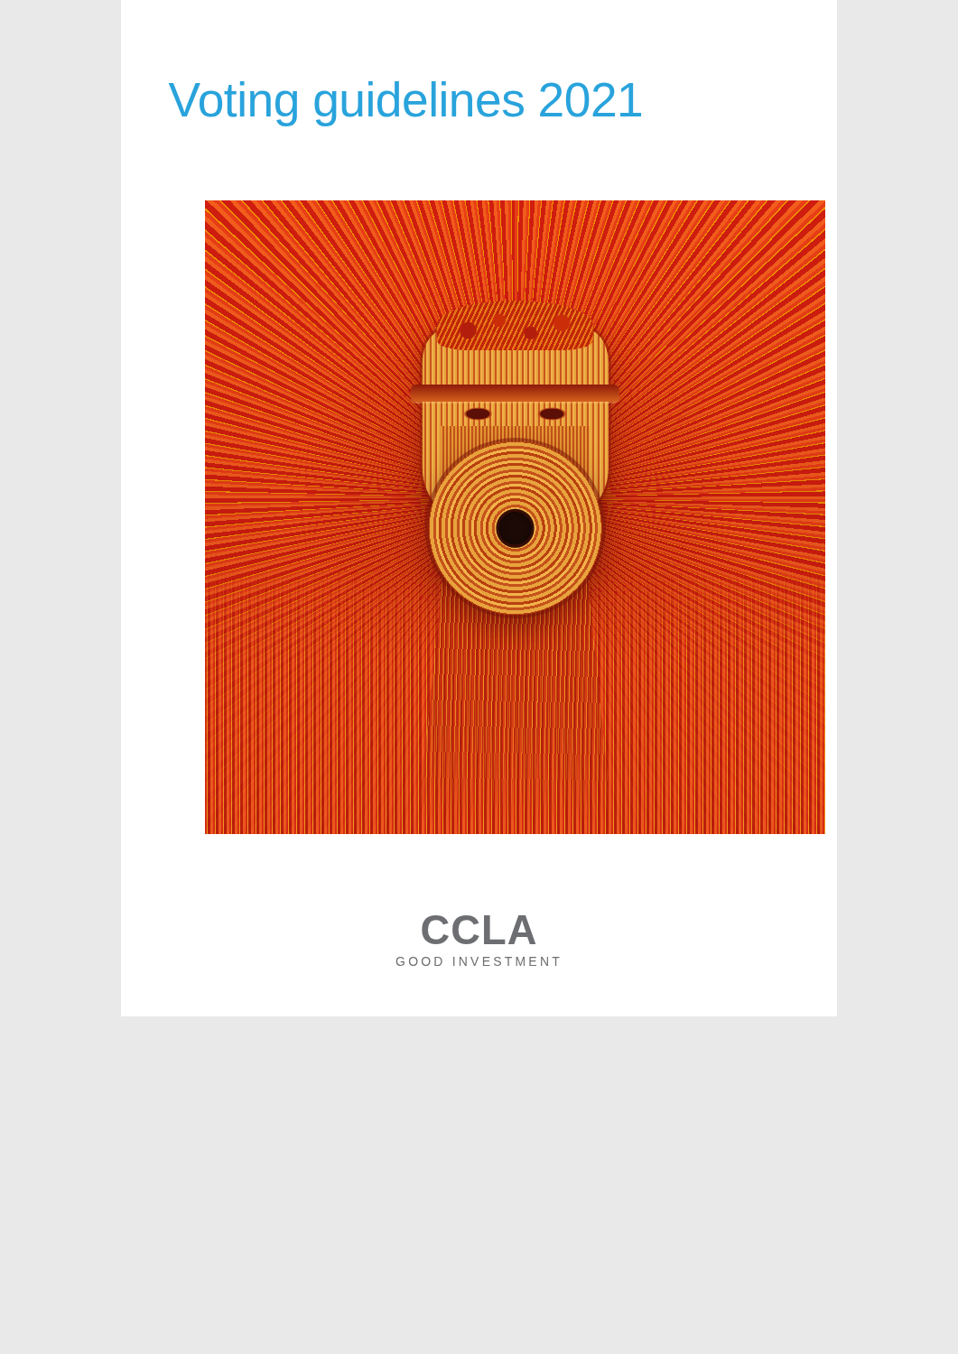Voting guidelines 2021
CCLA
GOOD INVESTMENT